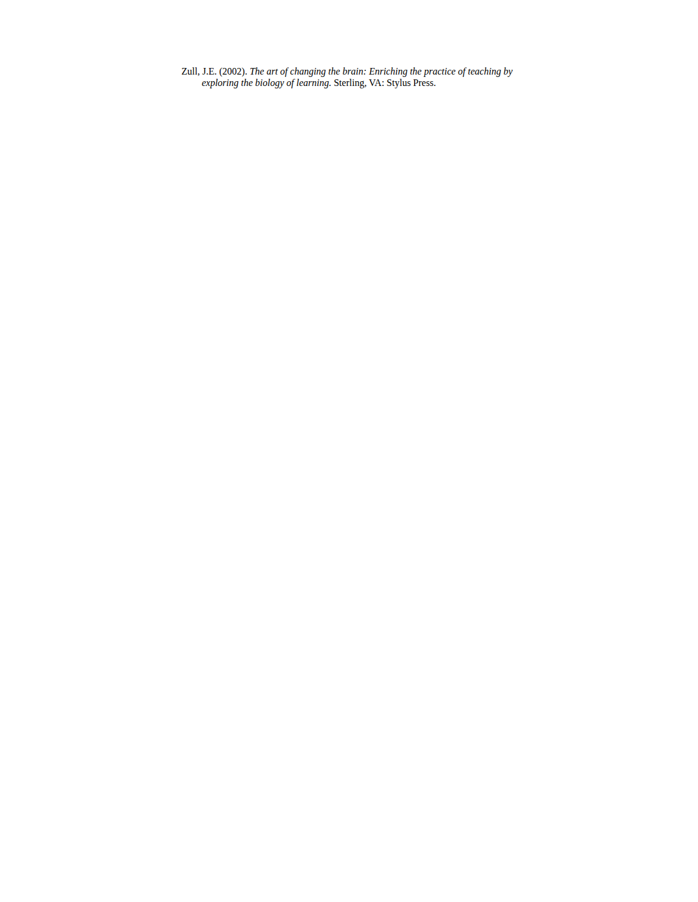Zull, J.E. (2002). The art of changing the brain: Enriching the practice of teaching by exploring the biology of learning. Sterling, VA: Stylus Press.